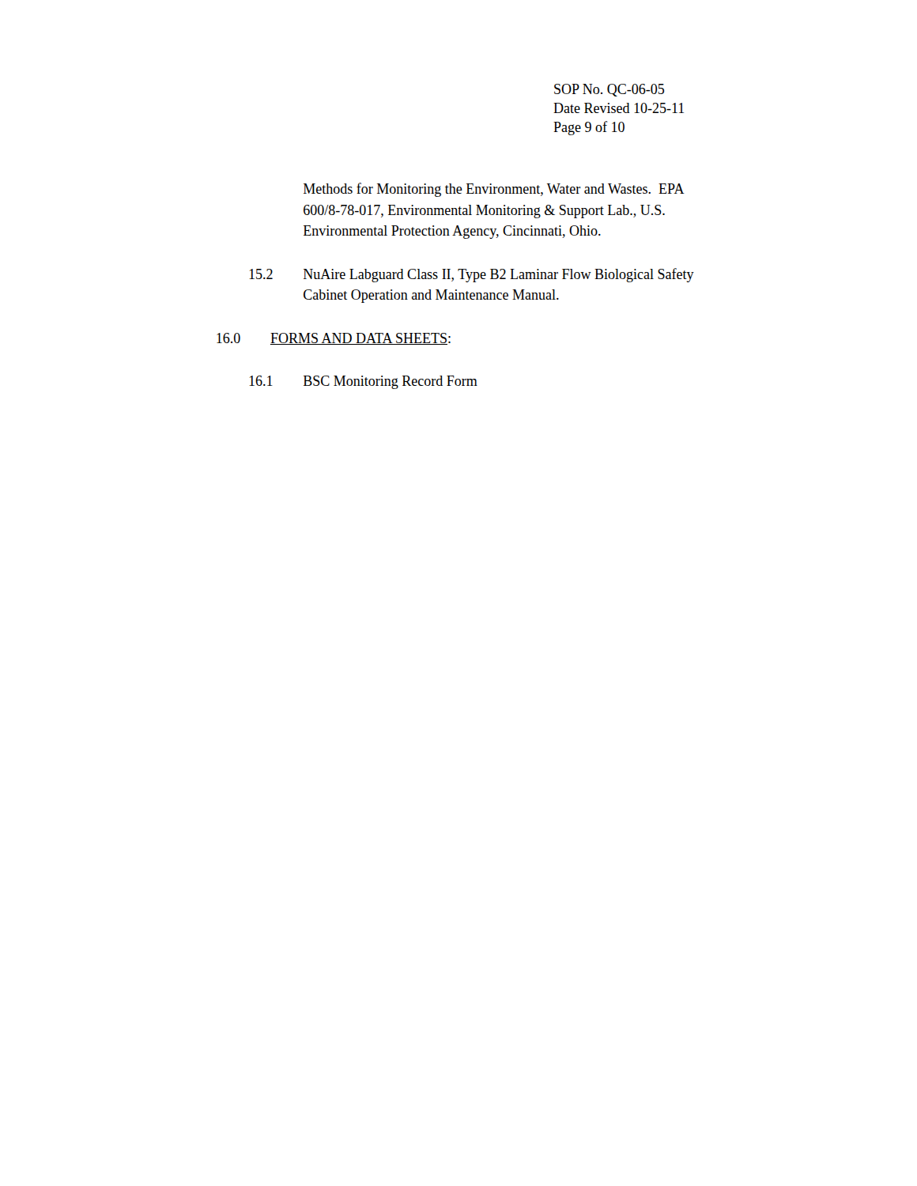SOP No. QC-06-05
Date Revised 10-25-11
Page 9 of 10
Methods for Monitoring the Environment, Water and Wastes. EPA 600/8-78-017, Environmental Monitoring & Support Lab., U.S. Environmental Protection Agency, Cincinnati, Ohio.
15.2
NuAire Labguard Class II, Type B2 Laminar Flow Biological Safety Cabinet Operation and Maintenance Manual.
16.0
FORMS AND DATA SHEETS:
16.1
BSC Monitoring Record Form